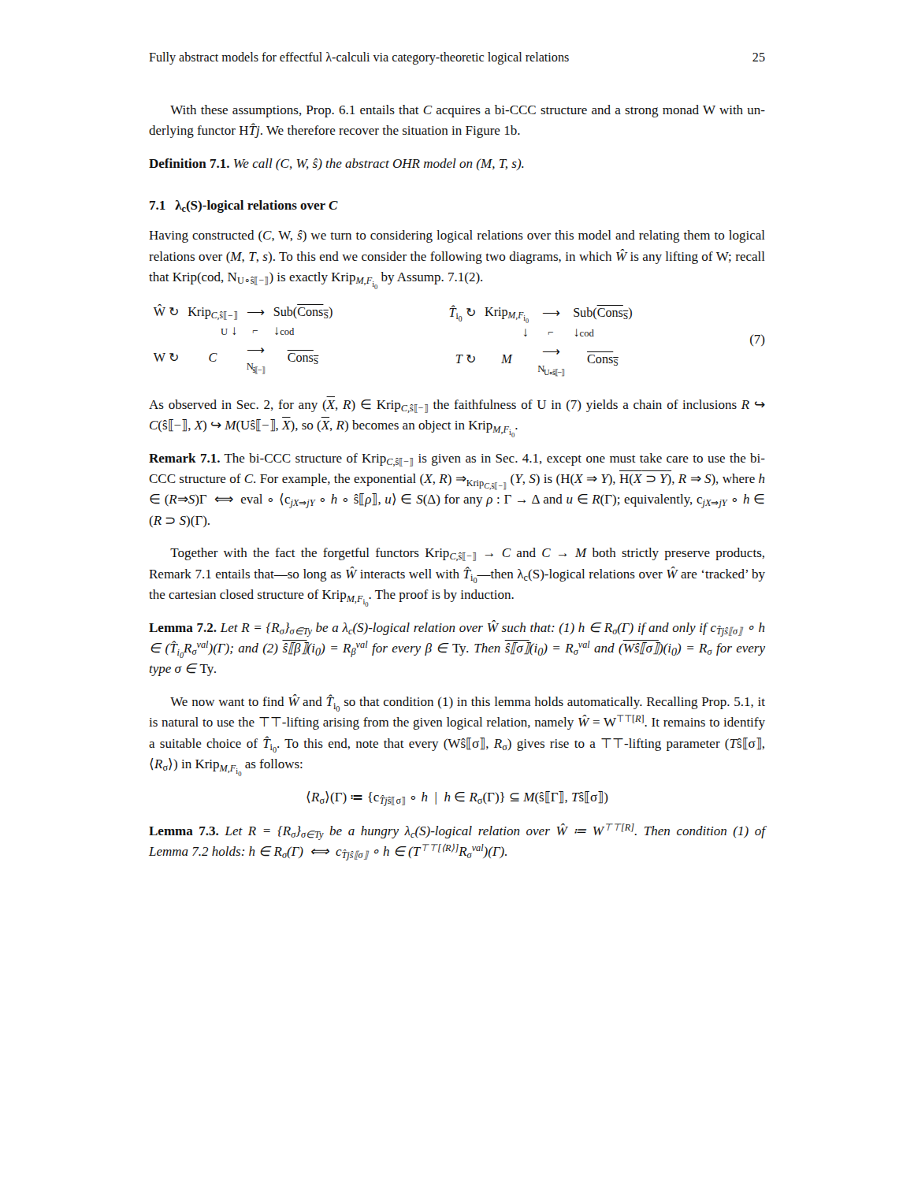Fully abstract models for effectful λ-calculi via category-theoretic logical relations 25
With these assumptions, Prop. 6.1 entails that C acquires a bi-CCC structure and a strong monad W with underlying functor HT̂j. We therefore recover the situation in Figure 1b.
Definition 7.1. We call (C, W, ŝ) the abstract OHR model on (M, T, s).
7.1λc(S)-logical relations over C
Having constructed (C, W, ŝ) we turn to considering logical relations over this model and relating them to logical relations over (M, T, s). To this end we consider the following two diagrams, in which Ŵ is any lifting of W; recall that Krip(cod, NU∘ŝ⟦−⟧) is exactly KripM,Fi0 by Assump. 7.1(2).
| Ŵ ↻ | Krip C ,ŝ⟦−⟧ | ⟶ | Sub( Cons S ) |
| | U ↓ | ⌐ | ↓ cod |
| W ↻ | C | ⟶ N ŝ⟦−⟧ | Cons S |
| T̂ i 0 ↻ | Krip M , F i 0 | ⟶ | Sub( Cons S ) |
| | ↓ | ⌐ | ↓ cod |
| T ↻ | M | ⟶ N U∘ŝ⟦−⟧ | Cons S |
(7)
As observed in Sec. 2, for any (X, R) ∈ KripC,ŝ⟦−⟧ the faithfulness of U in (7) yields a chain of inclusions R ↪ C(ŝ⟦−⟧, X) ↪ M(Uŝ⟦−⟧, X), so (X, R) becomes an object in KripM,Fi0.
Remark 7.1. The bi-CCC structure of KripC,ŝ⟦−⟧ is given as in Sec. 4.1, except one must take care to use the bi-CCC structure of C. For example, the exponential (X, R) ⇒KripC,ŝ⟦−⟧ (Y, S) is (H(X ⇒ Y), H(X ⊃ Y), R ⇒ S), where h ∈ (R⇒S)Γ ⟺ eval ∘ ⟨cjX⇒jY ∘ h ∘ ŝ⟦ρ⟧, u⟩ ∈ S(Δ) for any ρ : Γ → Δ and u ∈ R(Γ); equivalently, cjX⇒jY ∘ h ∈ (R ⊃ S)(Γ).
Together with the fact the forgetful functors KripC,ŝ⟦−⟧ → C and C → M both strictly preserve products, Remark 7.1 entails that—so long as Ŵ interacts well with T̂i0—then λc(S)-logical relations over Ŵ are ‘tracked’ by the cartesian closed structure of KripM,Fi0. The proof is by induction.
Lemma 7.2. Let R = {Rσ}σ∈Ty be a λc(S)-logical relation over Ŵ such that: (1) h ∈ Rσ(Γ) if and only if cT̂jŝ⟦σ⟧ ∘ h ∈ (T̂i0Rσval)(Γ); and (2) ŝ⟦β⟧(i0) = Rβval for every β ∈ Ty. Then ŝ⟦σ⟧(i0) = Rσval and (Wŝ⟦σ⟧)(i0) = Rσ for every type σ ∈ Ty.
We now want to find Ŵ and T̂i0 so that condition (1) in this lemma holds automatically. Recalling Prop. 5.1, it is natural to use the ⊤⊤-lifting arising from the given logical relation, namely Ŵ = W⊤⊤[R]. It remains to identify a suitable choice of T̂i0. To this end, note that every (Wŝ⟦σ⟧, Rσ) gives rise to a ⊤⊤-lifting parameter (Tŝ⟦σ⟧, ⟨Rσ⟩) in KripM,Fi0 as follows:
⟨Rσ⟩(Γ) ≔ {cT̂jŝ⟦σ⟧ ∘ h | h ∈ Rσ(Γ)} ⊆ M(ŝ⟦Γ⟧, Tŝ⟦σ⟧)
Lemma 7.3. Let R = {Rσ}σ∈Ty be a hungry λc(S)-logical relation over Ŵ ≔ W⊤⊤[R]. Then condition (1) of Lemma 7.2 holds: h ∈ Rσ(Γ) ⟺ cT̂jŝ⟦σ⟧ ∘ h ∈ (T⊤⊤[⟨R⟩]Rσval)(Γ).